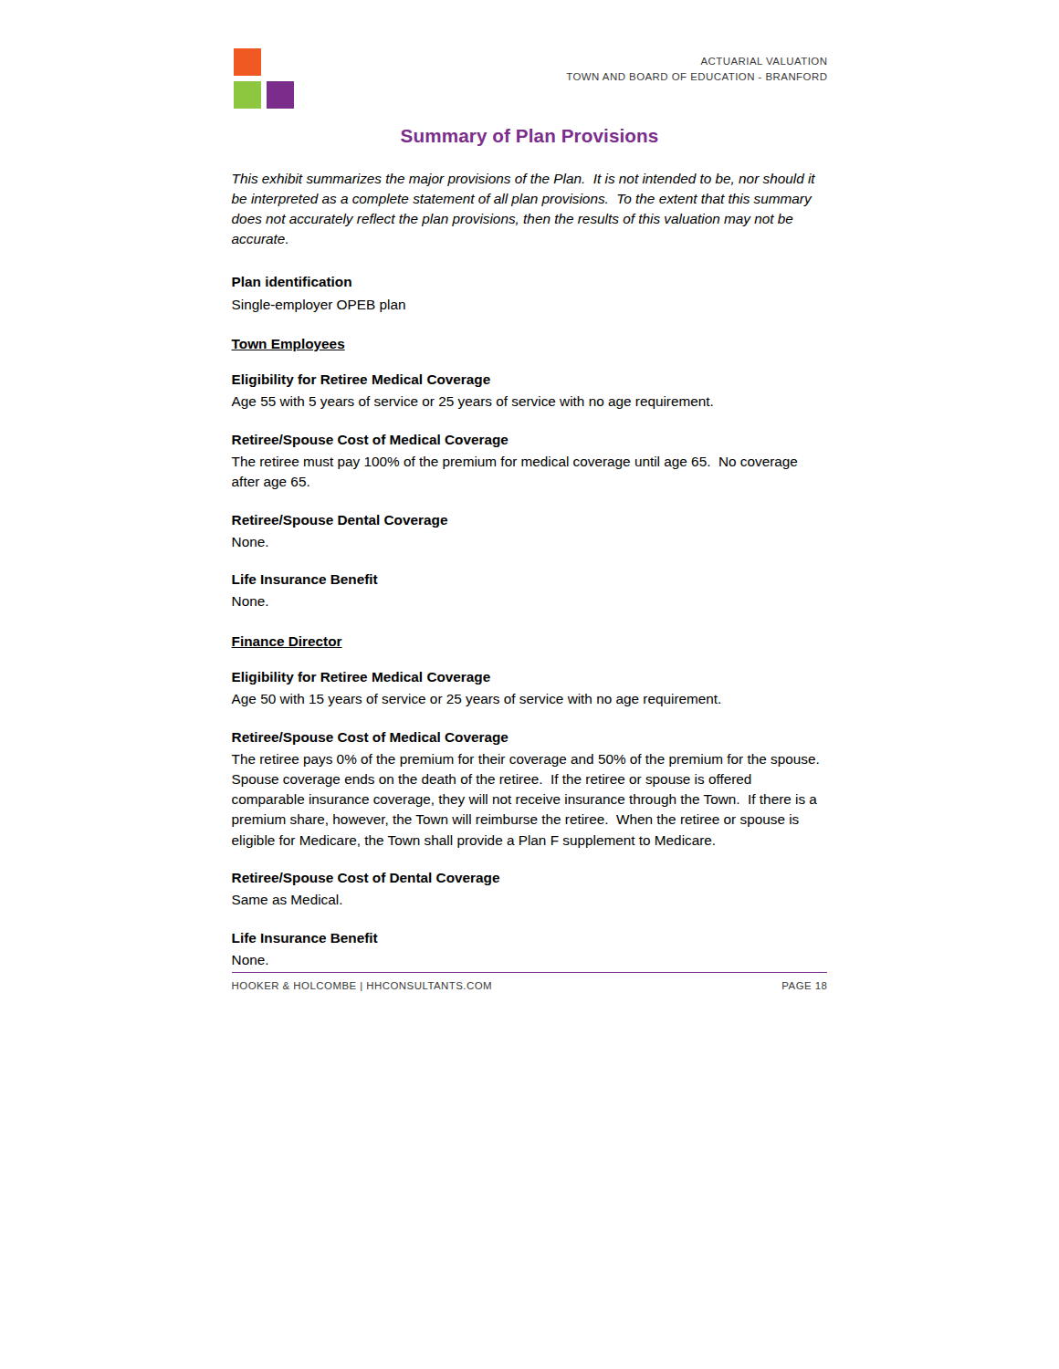Actuarial Valuation
Town and Board of Education - Branford
Summary of Plan Provisions
This exhibit summarizes the major provisions of the Plan. It is not intended to be, nor should it be interpreted as a complete statement of all plan provisions. To the extent that this summary does not accurately reflect the plan provisions, then the results of this valuation may not be accurate.
Plan identification
Single-employer OPEB plan
Town Employees
Eligibility for Retiree Medical Coverage
Age 55 with 5 years of service or 25 years of service with no age requirement.
Retiree/Spouse Cost of Medical Coverage
The retiree must pay 100% of the premium for medical coverage until age 65. No coverage after age 65.
Retiree/Spouse Dental Coverage
None.
Life Insurance Benefit
None.
Finance Director
Eligibility for Retiree Medical Coverage
Age 50 with 15 years of service or 25 years of service with no age requirement.
Retiree/Spouse Cost of Medical Coverage
The retiree pays 0% of the premium for their coverage and 50% of the premium for the spouse. Spouse coverage ends on the death of the retiree. If the retiree or spouse is offered comparable insurance coverage, they will not receive insurance through the Town. If there is a premium share, however, the Town will reimburse the retiree. When the retiree or spouse is eligible for Medicare, the Town shall provide a Plan F supplement to Medicare.
Retiree/Spouse Cost of Dental Coverage
Same as Medical.
Life Insurance Benefit
None.
Hooker & Holcombe | hhconsultants.com
Page 18